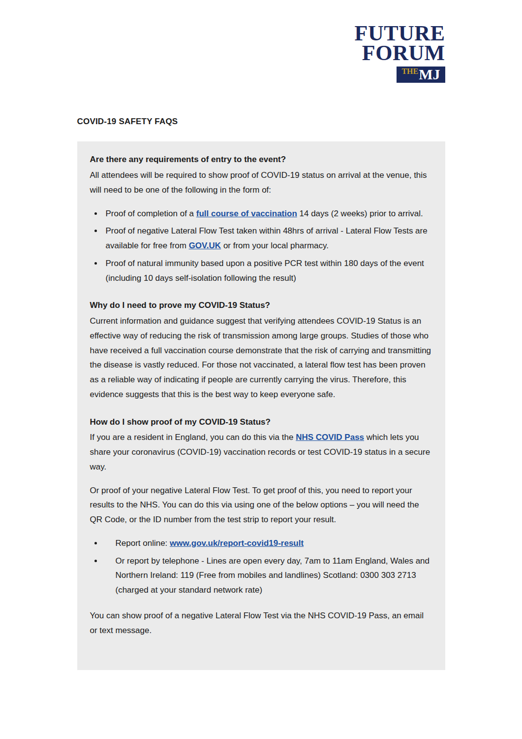FUTURE FORUM THEMJ
COVID-19 SAFETY FAQS
Are there any requirements of entry to the event?
All attendees will be required to show proof of COVID-19 status on arrival at the venue, this will need to be one of the following in the form of:
Proof of completion of a full course of vaccination 14 days (2 weeks) prior to arrival.
Proof of negative Lateral Flow Test taken within 48hrs of arrival - Lateral Flow Tests are available for free from GOV.UK or from your local pharmacy.
Proof of natural immunity based upon a positive PCR test within 180 days of the event (including 10 days self-isolation following the result)
Why do I need to prove my COVID-19 Status?
Current information and guidance suggest that verifying attendees COVID-19 Status is an effective way of reducing the risk of transmission among large groups. Studies of those who have received a full vaccination course demonstrate that the risk of carrying and transmitting the disease is vastly reduced. For those not vaccinated, a lateral flow test has been proven as a reliable way of indicating if people are currently carrying the virus. Therefore, this evidence suggests that this is the best way to keep everyone safe.
How do I show proof of my COVID-19 Status?
If you are a resident in England, you can do this via the NHS COVID Pass which lets you share your coronavirus (COVID-19) vaccination records or test COVID-19 status in a secure way.
Or proof of your negative Lateral Flow Test. To get proof of this, you need to report your results to the NHS. You can do this via using one of the below options – you will need the QR Code, or the ID number from the test strip to report your result.
Report online: www.gov.uk/report-covid19-result
Or report by telephone - Lines are open every day, 7am to 11am England, Wales and Northern Ireland: 119 (Free from mobiles and landlines) Scotland: 0300 303 2713 (charged at your standard network rate)
You can show proof of a negative Lateral Flow Test via the NHS COVID-19 Pass, an email or text message.